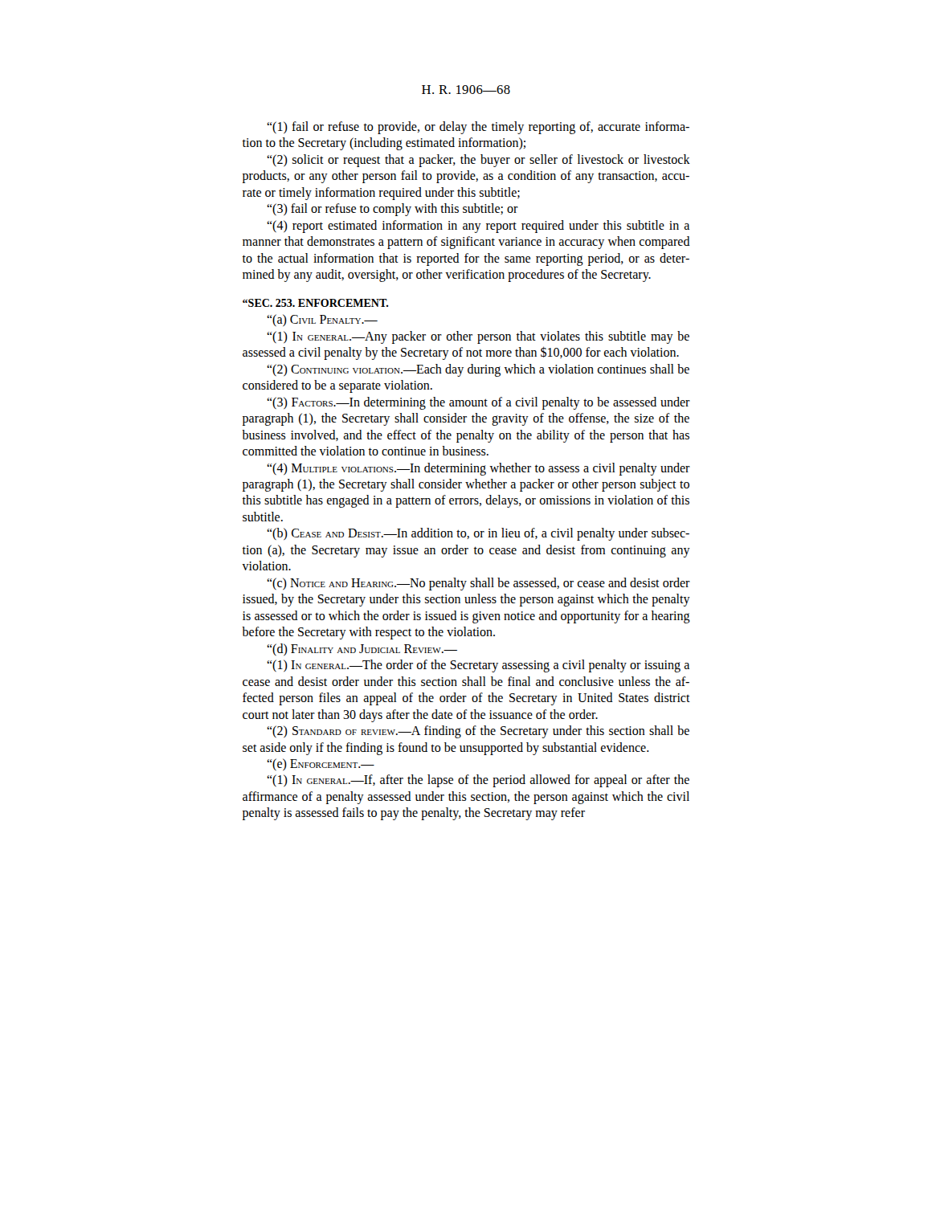H. R. 1906—68
“(1) fail or refuse to provide, or delay the timely reporting of, accurate information to the Secretary (including estimated information);
“(2) solicit or request that a packer, the buyer or seller of livestock or livestock products, or any other person fail to provide, as a condition of any transaction, accurate or timely information required under this subtitle;
“(3) fail or refuse to comply with this subtitle; or
“(4) report estimated information in any report required under this subtitle in a manner that demonstrates a pattern of significant variance in accuracy when compared to the actual information that is reported for the same reporting period, or as determined by any audit, oversight, or other verification procedures of the Secretary.
“SEC. 253. ENFORCEMENT.
“(a) Civil Penalty.—
“(1) In general.—Any packer or other person that violates this subtitle may be assessed a civil penalty by the Secretary of not more than $10,000 for each violation.
“(2) Continuing violation.—Each day during which a violation continues shall be considered to be a separate violation.
“(3) Factors.—In determining the amount of a civil penalty to be assessed under paragraph (1), the Secretary shall consider the gravity of the offense, the size of the business involved, and the effect of the penalty on the ability of the person that has committed the violation to continue in business.
“(4) Multiple violations.—In determining whether to assess a civil penalty under paragraph (1), the Secretary shall consider whether a packer or other person subject to this subtitle has engaged in a pattern of errors, delays, or omissions in violation of this subtitle.
“(b) Cease and Desist.—In addition to, or in lieu of, a civil penalty under subsection (a), the Secretary may issue an order to cease and desist from continuing any violation.
“(c) Notice and Hearing.—No penalty shall be assessed, or cease and desist order issued, by the Secretary under this section unless the person against which the penalty is assessed or to which the order is issued is given notice and opportunity for a hearing before the Secretary with respect to the violation.
“(d) Finality and Judicial Review.—
“(1) In general.—The order of the Secretary assessing a civil penalty or issuing a cease and desist order under this section shall be final and conclusive unless the affected person files an appeal of the order of the Secretary in United States district court not later than 30 days after the date of the issuance of the order.
“(2) Standard of review.—A finding of the Secretary under this section shall be set aside only if the finding is found to be unsupported by substantial evidence.
“(e) Enforcement.—
“(1) In general.—If, after the lapse of the period allowed for appeal or after the affirmance of a penalty assessed under this section, the person against which the civil penalty is assessed fails to pay the penalty, the Secretary may refer